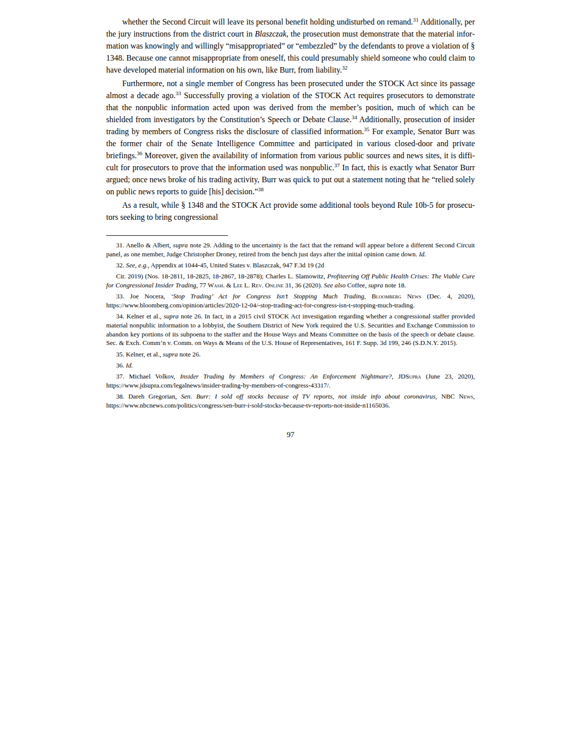whether the Second Circuit will leave its personal benefit holding undisturbed on remand.31 Additionally, per the jury instructions from the district court in Blaszczak, the prosecution must demonstrate that the material information was knowingly and willingly “misappropriated” or “embezzled” by the defendants to prove a violation of § 1348. Because one cannot misappropriate from oneself, this could presumably shield someone who could claim to have developed material information on his own, like Burr, from liability.32
Furthermore, not a single member of Congress has been prosecuted under the STOCK Act since its passage almost a decade ago.33 Successfully proving a violation of the STOCK Act requires prosecutors to demonstrate that the nonpublic information acted upon was derived from the member’s position, much of which can be shielded from investigators by the Constitution’s Speech or Debate Clause.34 Additionally, prosecution of insider trading by members of Congress risks the disclosure of classified information.35 For example, Senator Burr was the former chair of the Senate Intelligence Committee and participated in various closed-door and private briefings.36 Moreover, given the availability of information from various public sources and news sites, it is difficult for prosecutors to prove that the information used was nonpublic.37 In fact, this is exactly what Senator Burr argued; once news broke of his trading activity, Burr was quick to put out a statement noting that he “relied solely on public news reports to guide [his] decision.”38
As a result, while § 1348 and the STOCK Act provide some additional tools beyond Rule 10b-5 for prosecutors seeking to bring congressional
31. Anello & Albert, supra note 29. Adding to the uncertainty is the fact that the remand will appear before a different Second Circuit panel, as one member, Judge Christopher Droney, retired from the bench just days after the initial opinion came down. Id.
32. See, e.g., Appendix at 1044-45, United States v. Blaszczak, 947 F.3d 19 (2d
Cir. 2019) (Nos. 18-2811, 18-2825, 18-2867, 18-2878); Charles L. Slamowitz, Profiteering Off Public Health Crises: The Viable Cure for Congressional Insider Trading, 77 Wash. & Lee L. Rev. Online 31, 36 (2020). See also Coffee, supra note 18.
33. Joe Nocera, ‘Stop Trading’ Act for Congress Isn’t Stopping Much Trading, Bloomberg News (Dec. 4, 2020), https://www.bloomberg.com/opinion/articles/2020-12-04/-stop-trading-act-for-congress-isn-t-stopping-much-trading.
34. Kelner et al., supra note 26. In fact, in a 2015 civil STOCK Act investigation regarding whether a congressional staffer provided material nonpublic information to a lobbyist, the Southern District of New York required the U.S. Securities and Exchange Commission to abandon key portions of its subpoena to the staffer and the House Ways and Means Committee on the basis of the speech or debate clause. Sec. & Exch. Comm’n v. Comm. on Ways & Means of the U.S. House of Representatives, 161 F. Supp. 3d 199, 246 (S.D.N.Y. 2015).
35. Kelner, et al., supra note 26.
36. Id.
37. Michael Volkov, Insider Trading by Members of Congress: An Enforcement Nightmare?, JDSupra (June 23, 2020), https://www.jdsupra.com/legalnews/insider-trading-by-members-of-congress-43317/.
38. Dareh Gregorian, Sen. Burr: I sold off stocks because of TV reports, not inside info about coronavirus, NBC News, https://www.nbcnews.com/politics/congress/sen-burr-i-sold-stocks-because-tv-reports-not-inside-n1165036.
97